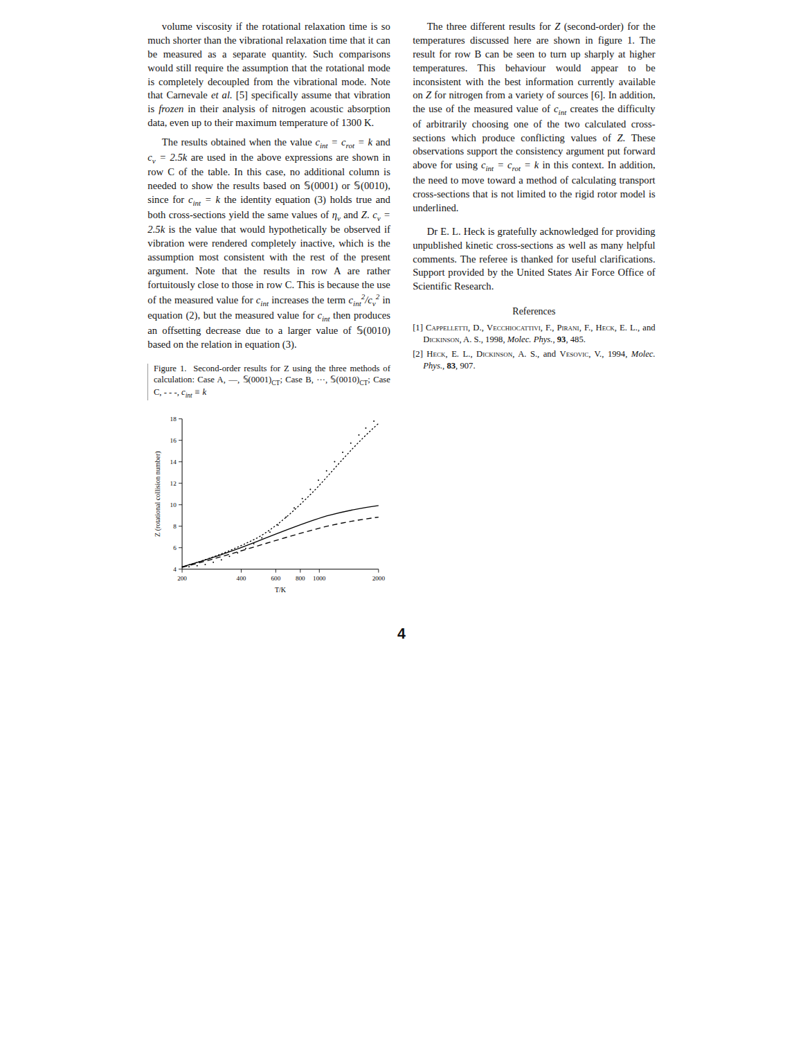volume viscosity if the rotational relaxation time is so much shorter than the vibrational relaxation time that it can be measured as a separate quantity. Such comparisons would still require the assumption that the rotational mode is completely decoupled from the vibrational mode. Note that Carnevale et al. [5] specifically assume that vibration is frozen in their analysis of nitrogen acoustic absorption data, even up to their maximum temperature of 1300 K.
The results obtained when the value cint = crot = k and cv = 2.5k are used in the above expressions are shown in row C of the table. In this case, no additional column is needed to show the results based on 𝕊(0001) or 𝕊(0010), since for cint = k the identity equation (3) holds true and both cross-sections yield the same values of ηv and Z. cv = 2.5k is the value that would hypothetically be observed if vibration were rendered completely inactive, which is the assumption most consistent with the rest of the present argument. Note that the results in row A are rather fortuitously close to those in row C. This is because the use of the measured value for cint increases the term cint2/cv2 in equation (2), but the measured value for cint then produces an offsetting decrease due to a larger value of 𝕊(0010) based on the relation in equation (3).
Figure 1. Second-order results for Z using the three methods of calculation: Case A, —, 𝕊(0001)CT; Case B, ···, 𝕊(0010)CT; Case C, - - -, cint ≡ k
4 6 8 10 12 14 16 18 200 400 600 800 1000 2000 T/K Z (rotational collision number)
The three different results for Z (second-order) for the temperatures discussed here are shown in figure 1. The result for row B can be seen to turn up sharply at higher temperatures. This behaviour would appear to be inconsistent with the best information currently available on Z for nitrogen from a variety of sources [6]. In addition, the use of the measured value of cint creates the difficulty of arbitrarily choosing one of the two calculated cross-sections which produce conflicting values of Z. These observations support the consistency argument put forward above for using cint = crot = k in this context. In addition, the need to move toward a method of calculating transport cross-sections that is not limited to the rigid rotor model is underlined.
Dr E. L. Heck is gratefully acknowledged for providing unpublished kinetic cross-sections as well as many helpful comments. The referee is thanked for useful clarifications. Support provided by the United States Air Force Office of Scientific Research.
References
[1] Cappelletti, D., Vecchiocattivi, F., Pirani, F., Heck, E. L., and Dickinson, A. S., 1998, Molec. Phys., 93, 485.
[2] Heck, E. L., Dickinson, A. S., and Vesovic, V., 1994, Molec. Phys., 83, 907.
4